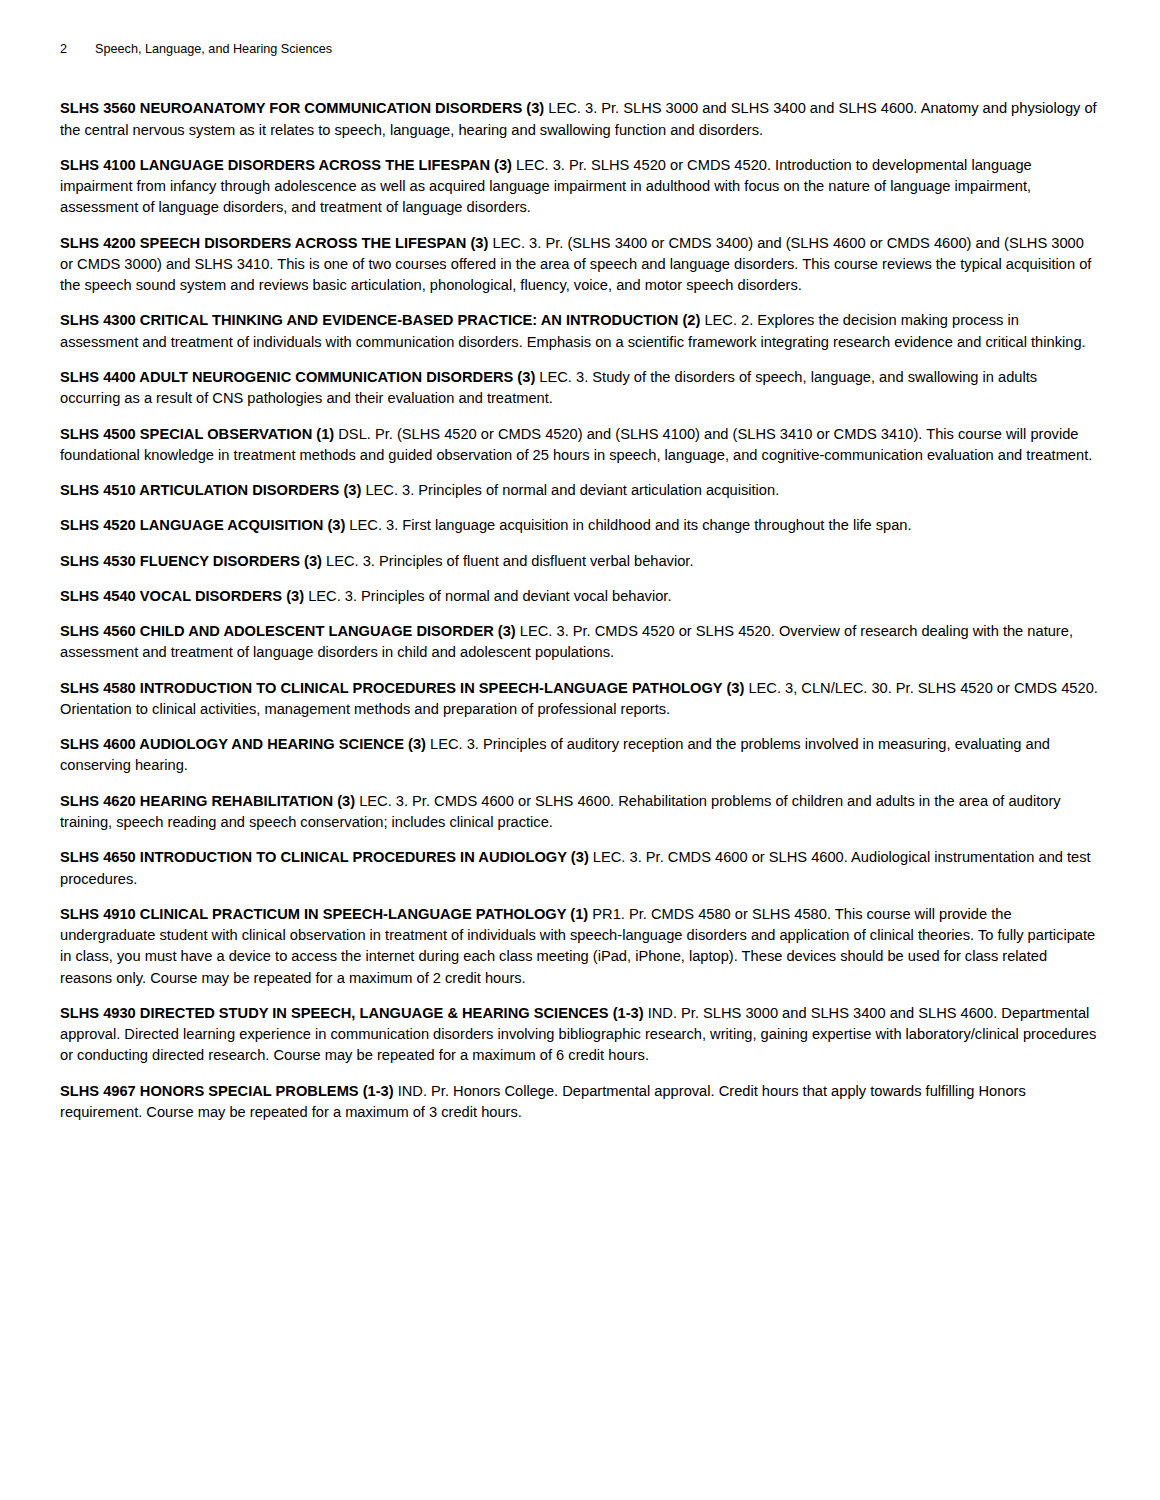2 Speech, Language, and Hearing Sciences
SLHS 3560 NEUROANATOMY FOR COMMUNICATION DISORDERS (3) LEC. 3. Pr. SLHS 3000 and SLHS 3400 and SLHS 4600. Anatomy and physiology of the central nervous system as it relates to speech, language, hearing and swallowing function and disorders.
SLHS 4100 LANGUAGE DISORDERS ACROSS THE LIFESPAN (3) LEC. 3. Pr. SLHS 4520 or CMDS 4520. Introduction to developmental language impairment from infancy through adolescence as well as acquired language impairment in adulthood with focus on the nature of language impairment, assessment of language disorders, and treatment of language disorders.
SLHS 4200 SPEECH DISORDERS ACROSS THE LIFESPAN (3) LEC. 3. Pr. (SLHS 3400 or CMDS 3400) and (SLHS 4600 or CMDS 4600) and (SLHS 3000 or CMDS 3000) and SLHS 3410. This is one of two courses offered in the area of speech and language disorders. This course reviews the typical acquisition of the speech sound system and reviews basic articulation, phonological, fluency, voice, and motor speech disorders.
SLHS 4300 CRITICAL THINKING AND EVIDENCE-BASED PRACTICE: AN INTRODUCTION (2) LEC. 2. Explores the decision making process in assessment and treatment of individuals with communication disorders. Emphasis on a scientific framework integrating research evidence and critical thinking.
SLHS 4400 ADULT NEUROGENIC COMMUNICATION DISORDERS (3) LEC. 3. Study of the disorders of speech, language, and swallowing in adults occurring as a result of CNS pathologies and their evaluation and treatment.
SLHS 4500 SPECIAL OBSERVATION (1) DSL. Pr. (SLHS 4520 or CMDS 4520) and (SLHS 4100) and (SLHS 3410 or CMDS 3410). This course will provide foundational knowledge in treatment methods and guided observation of 25 hours in speech, language, and cognitive-communication evaluation and treatment.
SLHS 4510 ARTICULATION DISORDERS (3) LEC. 3. Principles of normal and deviant articulation acquisition.
SLHS 4520 LANGUAGE ACQUISITION (3) LEC. 3. First language acquisition in childhood and its change throughout the life span.
SLHS 4530 FLUENCY DISORDERS (3) LEC. 3. Principles of fluent and disfluent verbal behavior.
SLHS 4540 VOCAL DISORDERS (3) LEC. 3. Principles of normal and deviant vocal behavior.
SLHS 4560 CHILD AND ADOLESCENT LANGUAGE DISORDER (3) LEC. 3. Pr. CMDS 4520 or SLHS 4520. Overview of research dealing with the nature, assessment and treatment of language disorders in child and adolescent populations.
SLHS 4580 INTRODUCTION TO CLINICAL PROCEDURES IN SPEECH-LANGUAGE PATHOLOGY (3) LEC. 3, CLN/LEC. 30. Pr. SLHS 4520 or CMDS 4520. Orientation to clinical activities, management methods and preparation of professional reports.
SLHS 4600 AUDIOLOGY AND HEARING SCIENCE (3) LEC. 3. Principles of auditory reception and the problems involved in measuring, evaluating and conserving hearing.
SLHS 4620 HEARING REHABILITATION (3) LEC. 3. Pr. CMDS 4600 or SLHS 4600. Rehabilitation problems of children and adults in the area of auditory training, speech reading and speech conservation; includes clinical practice.
SLHS 4650 INTRODUCTION TO CLINICAL PROCEDURES IN AUDIOLOGY (3) LEC. 3. Pr. CMDS 4600 or SLHS 4600. Audiological instrumentation and test procedures.
SLHS 4910 CLINICAL PRACTICUM IN SPEECH-LANGUAGE PATHOLOGY (1) PR1. Pr. CMDS 4580 or SLHS 4580. This course will provide the undergraduate student with clinical observation in treatment of individuals with speech-language disorders and application of clinical theories. To fully participate in class, you must have a device to access the internet during each class meeting (iPad, iPhone, laptop). These devices should be used for class related reasons only. Course may be repeated for a maximum of 2 credit hours.
SLHS 4930 DIRECTED STUDY IN SPEECH, LANGUAGE & HEARING SCIENCES (1-3) IND. Pr. SLHS 3000 and SLHS 3400 and SLHS 4600. Departmental approval. Directed learning experience in communication disorders involving bibliographic research, writing, gaining expertise with laboratory/clinical procedures or conducting directed research. Course may be repeated for a maximum of 6 credit hours.
SLHS 4967 HONORS SPECIAL PROBLEMS (1-3) IND. Pr. Honors College. Departmental approval. Credit hours that apply towards fulfilling Honors requirement. Course may be repeated for a maximum of 3 credit hours.